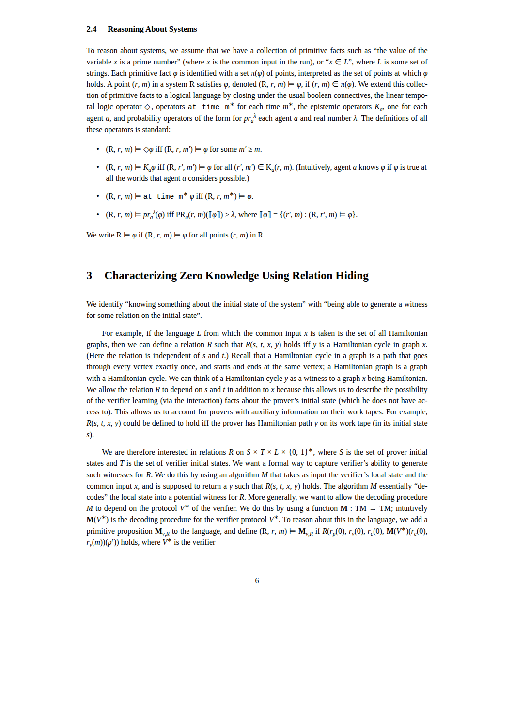2.4 Reasoning About Systems
To reason about systems, we assume that we have a collection of primitive facts such as “the value of the variable x is a prime number” (where x is the common input in the run), or “x ∈ L”, where L is some set of strings. Each primitive fact φ is identified with a set π(φ) of points, interpreted as the set of points at which φ holds. A point (r, m) in a system R satisfies φ, denoted (R, r, m) ⊨ φ, if (r, m) ∈ π(φ). We extend this collection of primitive facts to a logical language by closing under the usual boolean connectives, the linear temporal logic operator ◇, operators at time m∗ for each time m∗, the epistemic operators Ka, one for each agent a, and probability operators of the form for praλ each agent a and real number λ. The definitions of all these operators is standard:
(R, r, m) ⊨ ◇φ iff (R, r, m′) ⊨ φ for some m′ ≥ m.
(R, r, m) ⊨ Kaφ iff (R, r′, m′) ⊨ φ for all (r′, m′) ∈ Ka(r, m). (Intuitively, agent a knows φ if φ is true at all the worlds that agent a considers possible.)
(R, r, m) ⊨ at time m∗ φ iff (R, r, m∗) ⊨ φ.
(R, r, m) ⊨ praλ(φ) iff PRa(r, m)(⟦φ⟧) ≥ λ, where ⟦φ⟧ = {(r′, m) : (R, r′, m) ⊨ φ}.
We write R ⊨ φ if (R, r, m) ⊨ φ for all points (r, m) in R.
3 Characterizing Zero Knowledge Using Relation Hiding
We identify “knowing something about the initial state of the system” with “being able to generate a witness for some relation on the initial state”.
For example, if the language L from which the common input x is taken is the set of all Hamiltonian graphs, then we can define a relation R such that R(s, t, x, y) holds iff y is a Hamiltonian cycle in graph x. (Here the relation is independent of s and t.) Recall that a Hamiltonian cycle in a graph is a path that goes through every vertex exactly once, and starts and ends at the same vertex; a Hamiltonian graph is a graph with a Hamiltonian cycle. We can think of a Hamiltonian cycle y as a witness to a graph x being Hamiltonian. We allow the relation R to depend on s and t in addition to x because this allows us to describe the possibility of the verifier learning (via the interaction) facts about the prover’s initial state (which he does not have access to). This allows us to account for provers with auxiliary information on their work tapes. For example, R(s, t, x, y) could be defined to hold iff the prover has Hamiltonian path y on its work tape (in its initial state s).
We are therefore interested in relations R on S × T × L × {0, 1}∗, where S is the set of prover initial states and T is the set of verifier initial states. We want a formal way to capture verifier’s ability to generate such witnesses for R. We do this by using an algorithm M that takes as input the verifier’s local state and the common input x, and is supposed to return a y such that R(s, t, x, y) holds. The algorithm M essentially “decodes” the local state into a potential witness for R. More generally, we want to allow the decoding procedure M to depend on the protocol V∗ of the verifier. We do this by using a function M : TM → TM; intuitively M(V∗) is the decoding procedure for the verifier protocol V∗. To reason about this in the language, we add a primitive proposition Mv,R to the language, and define (R, r, m) ⊨ Mv,R if R(rp(0), rv(0), rc(0), M(V∗)(rc(0), rv(m))(ρr)) holds, where V∗ is the verifier
6